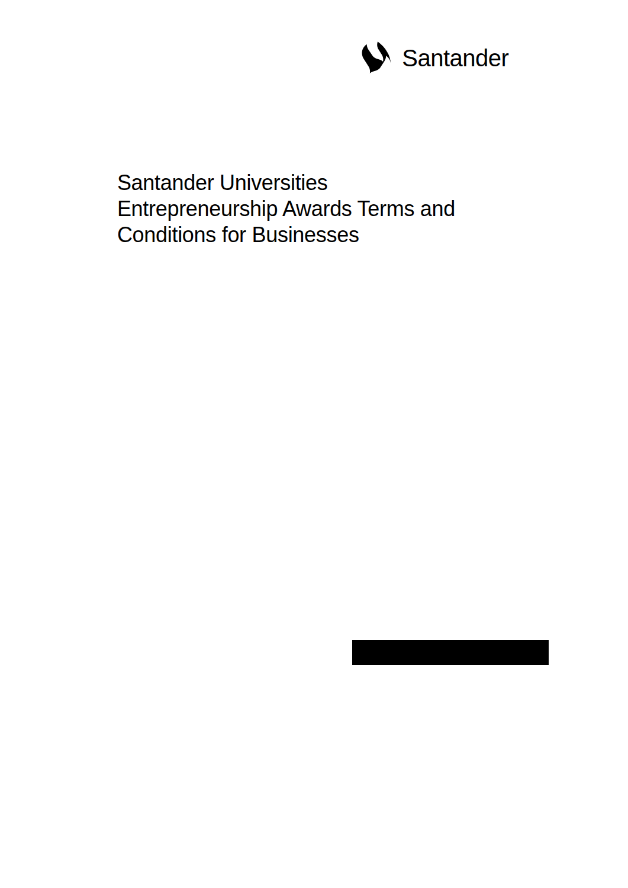Santander
Santander Universities Entrepreneurship Awards Terms and Conditions for Businesses